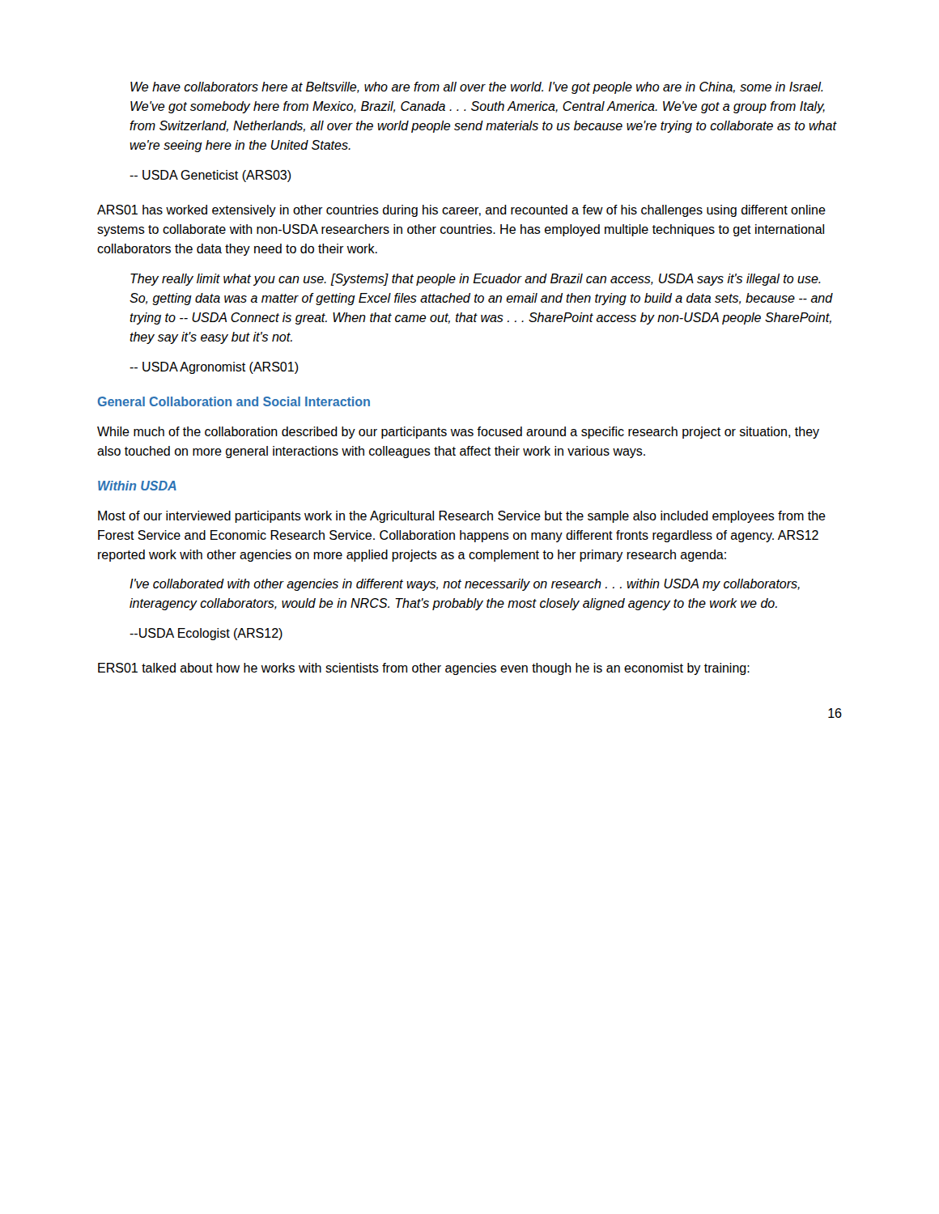We have collaborators here at Beltsville, who are from all over the world. I've got people who are in China, some in Israel. We've got somebody here from Mexico, Brazil, Canada . . . South America, Central America. We've got a group from Italy, from Switzerland, Netherlands, all over the world people send materials to us because we're trying to collaborate as to what we're seeing here in the United States.
-- USDA Geneticist (ARS03)
ARS01 has worked extensively in other countries during his career, and recounted a few of his challenges using different online systems to collaborate with non-USDA researchers in other countries. He has employed multiple techniques to get international collaborators the data they need to do their work.
They really limit what you can use. [Systems] that people in Ecuador and Brazil can access, USDA says it's illegal to use. So, getting data was a matter of getting Excel files attached to an email and then trying to build a data sets, because -- and trying to -- USDA Connect is great. When that came out, that was . . . SharePoint access by non-USDA people SharePoint, they say it's easy but it's not.
-- USDA Agronomist (ARS01)
General Collaboration and Social Interaction
While much of the collaboration described by our participants was focused around a specific research project or situation, they also touched on more general interactions with colleagues that affect their work in various ways.
Within USDA
Most of our interviewed participants work in the Agricultural Research Service but the sample also included employees from the Forest Service and Economic Research Service. Collaboration happens on many different fronts regardless of agency. ARS12 reported work with other agencies on more applied projects as a complement to her primary research agenda:
I've collaborated with other agencies in different ways, not necessarily on research . . . within USDA my collaborators, interagency collaborators, would be in NRCS. That's probably the most closely aligned agency to the work we do.
--USDA Ecologist (ARS12)
ERS01 talked about how he works with scientists from other agencies even though he is an economist by training:
16